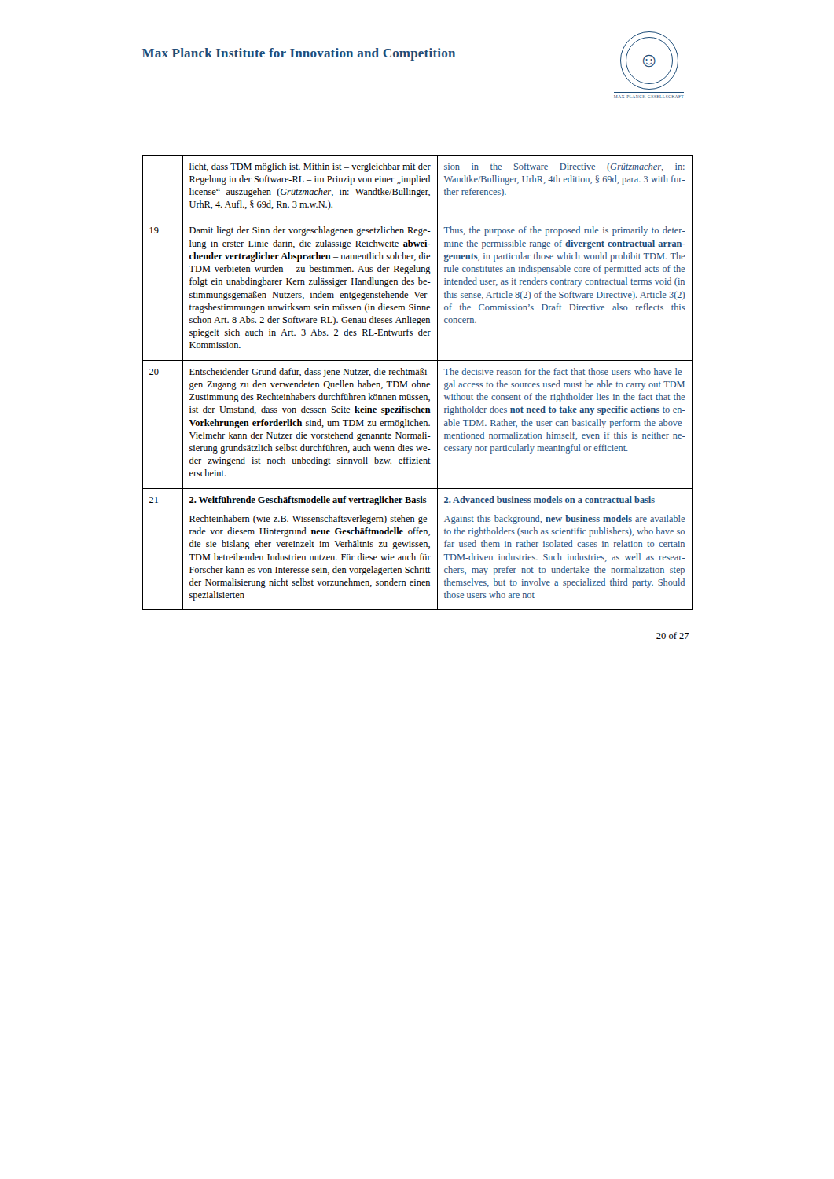Max Planck Institute for Innovation and Competition
☺
MAX-PLANCK-GESELLSCHAFT
| | licht, dass TDM möglich ist. Mithin ist – vergleichbar mit der Regelung in der Software-RL – im Prinzip von einer „implied license“ auszugehen ( Grützmacher , in: Wandtke/Bullinger, UrhR, 4. Aufl., § 69d, Rn. 3 m.w.N.). | sion in the Software Directive ( Grützmacher , in: Wandtke/Bullinger, UrhR, 4th edition, § 69d, para. 3 with further references). |
| 19 | Damit liegt der Sinn der vorgeschlagenen gesetzlichen Regelung in erster Linie darin, die zulässige Reichweite abweichender vertraglicher Absprachen – namentlich solcher, die TDM verbieten würden – zu bestimmen. Aus der Regelung folgt ein unabdingbarer Kern zulässiger Handlungen des bestimmungsgemäßen Nutzers, indem entgegenstehende Vertragsbestimmungen unwirksam sein müssen (in diesem Sinne schon Art. 8 Abs. 2 der Software-RL). Genau dieses Anliegen spiegelt sich auch in Art. 3 Abs. 2 des RL-Entwurfs der Kommission. | Thus, the purpose of the proposed rule is primarily to determine the permissible range of divergent contractual arrangements , in particular those which would prohibit TDM. The rule constitutes an indispensable core of permitted acts of the intended user, as it renders contrary contractual terms void (in this sense, Article 8(2) of the Software Directive). Article 3(2) of the Commission’s Draft Directive also reflects this concern. |
| 20 | Entscheidender Grund dafür, dass jene Nutzer, die rechtmäßigen Zugang zu den verwendeten Quellen haben, TDM ohne Zustimmung des Rechteinhabers durchführen können müssen, ist der Umstand, dass von dessen Seite keine spezifischen Vorkehrungen erforderlich sind, um TDM zu ermöglichen. Vielmehr kann der Nutzer die vorstehend genannte Normalisierung grundsätzlich selbst durchführen, auch wenn dies weder zwingend ist noch unbedingt sinnvoll bzw. effizient erscheint. | The decisive reason for the fact that those users who have legal access to the sources used must be able to carry out TDM without the consent of the rightholder lies in the fact that the rightholder does not need to take any specific actions to enable TDM. Rather, the user can basically perform the above-mentioned normalization himself, even if this is neither necessary nor particularly meaningful or efficient. |
| 21 | 2. Weitführende Geschäftsmodelle auf vertraglicher Basis Rechteinhabern (wie z.B. Wissenschaftsverlegern) stehen gerade vor diesem Hintergrund neue Geschäftmodelle offen, die sie bislang eher vereinzelt im Verhältnis zu gewissen, TDM betreibenden Industrien nutzen. Für diese wie auch für Forscher kann es von Interesse sein, den vorgelagerten Schritt der Normalisierung nicht selbst vorzunehmen, sondern einen spezialisierten | 2. Advanced business models on a contractual basis Against this background, new business models are available to the rightholders (such as scientific publishers), who have so far used them in rather isolated cases in relation to certain TDM-driven industries. Such industries, as well as researchers, may prefer not to undertake the normalization step themselves, but to involve a specialized third party. Should those users who are not |
20 of 27